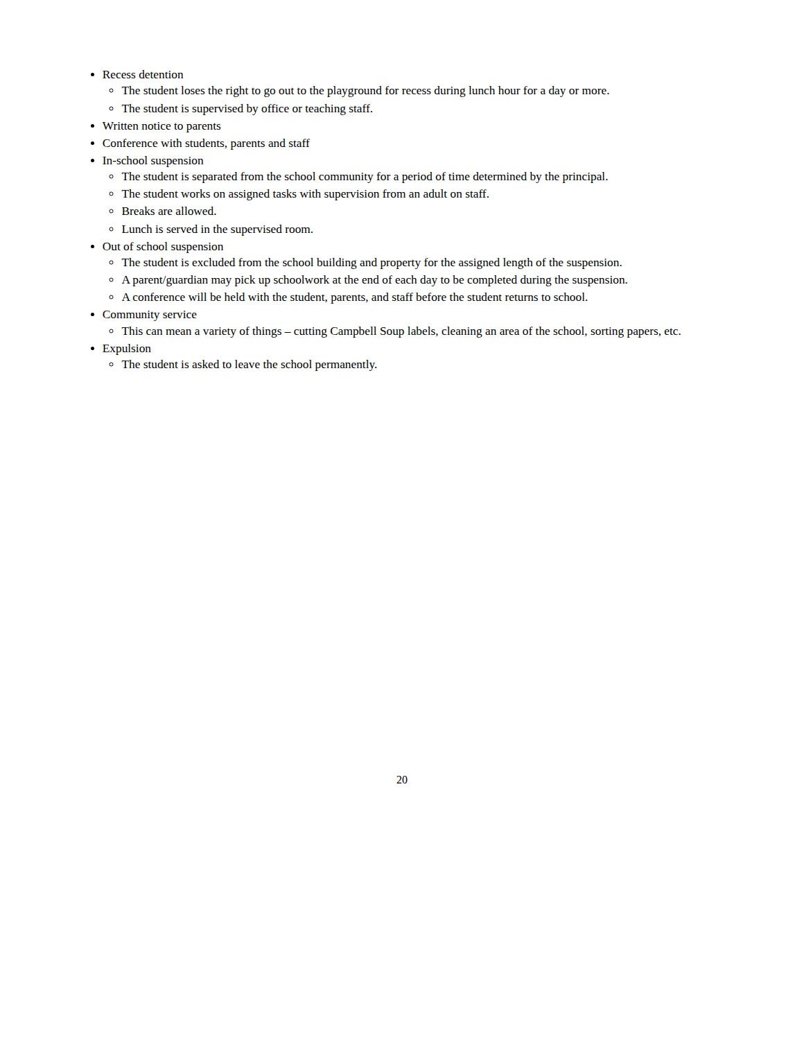Recess detention
The student loses the right to go out to the playground for recess during lunch hour for a day or more.
The student is supervised by office or teaching staff.
Written notice to parents
Conference with students, parents and staff
In-school suspension
The student is separated from the school community for a period of time determined by the principal.
The student works on assigned tasks with supervision from an adult on staff.
Breaks are allowed.
Lunch is served in the supervised room.
Out of school suspension
The student is excluded from the school building and property for the assigned length of the suspension.
A parent/guardian may pick up schoolwork at the end of each day to be completed during the suspension.
A conference will be held with the student, parents, and staff before the student returns to school.
Community service
This can mean a variety of things – cutting Campbell Soup labels, cleaning an area of the school, sorting papers, etc.
Expulsion
The student is asked to leave the school permanently.
20